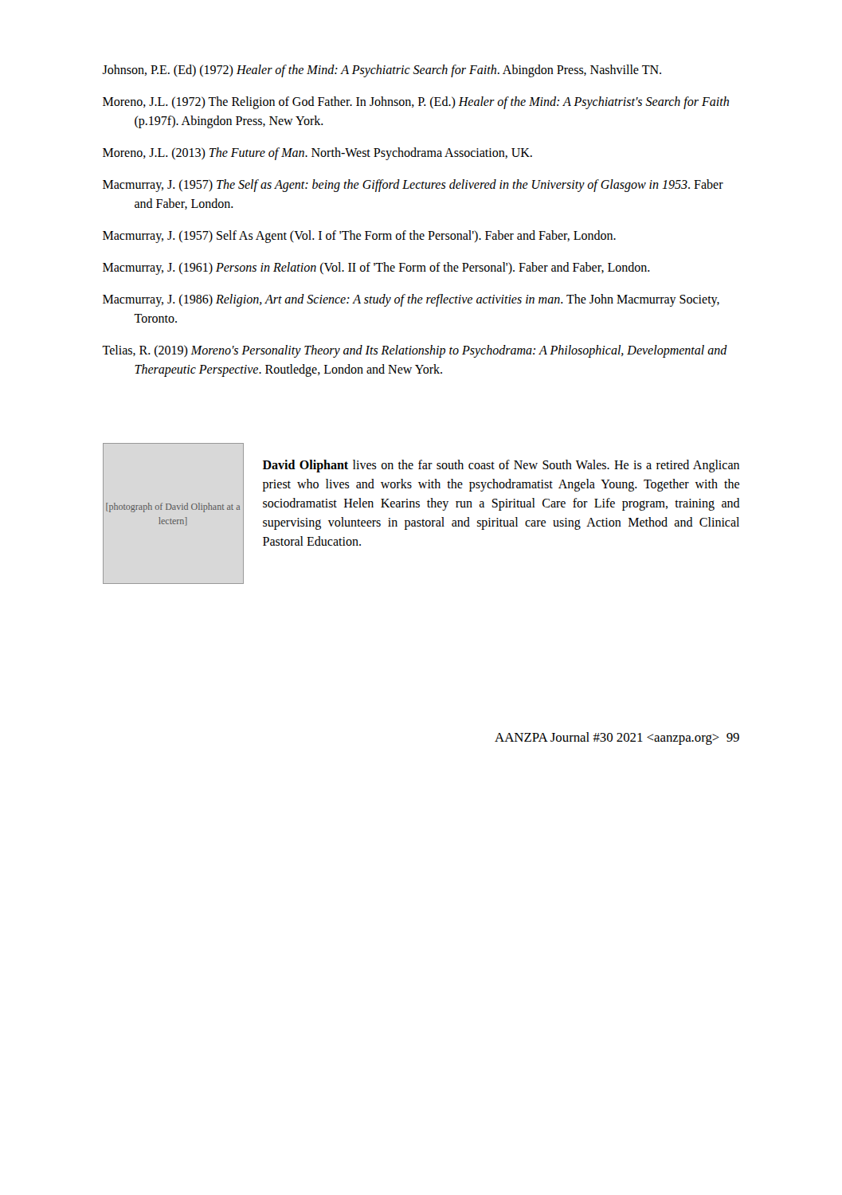Johnson, P.E. (Ed) (1972) Healer of the Mind: A Psychiatric Search for Faith. Abingdon Press, Nashville TN.
Moreno, J.L. (1972) The Religion of God Father. In Johnson, P. (Ed.) Healer of the Mind: A Psychiatrist's Search for Faith (p.197f). Abingdon Press, New York.
Moreno, J.L. (2013) The Future of Man. North-West Psychodrama Association, UK.
Macmurray, J. (1957) The Self as Agent: being the Gifford Lectures delivered in the University of Glasgow in 1953. Faber and Faber, London.
Macmurray, J. (1957) Self As Agent (Vol. I of 'The Form of the Personal'). Faber and Faber, London.
Macmurray, J. (1961) Persons in Relation (Vol. II of 'The Form of the Personal'). Faber and Faber, London.
Macmurray, J. (1986) Religion, Art and Science: A study of the reflective activities in man. The John Macmurray Society, Toronto.
Telias, R. (2019) Moreno's Personality Theory and Its Relationship to Psychodrama: A Philosophical, Developmental and Therapeutic Perspective. Routledge, London and New York.
[photograph of David Oliphant at a lectern]
David Oliphant lives on the far south coast of New South Wales. He is a retired Anglican priest who lives and works with the psychodramatist Angela Young. Together with the sociodramatist Helen Kearins they run a Spiritual Care for Life program, training and supervising volunteers in pastoral and spiritual care using Action Method and Clinical Pastoral Education.
AANZPA Journal #30 2021 <aanzpa.org> 99